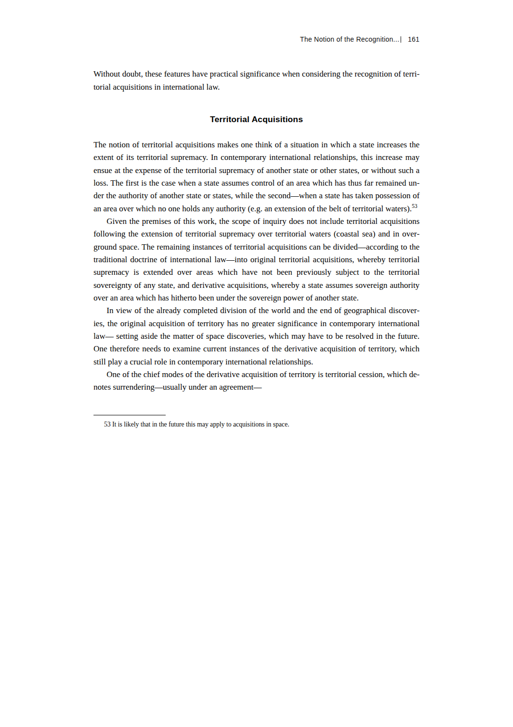The Notion of the Recognition... 161
Without doubt, these features have practical significance when considering the recognition of territorial acquisitions in international law.
Territorial Acquisitions
The notion of territorial acquisitions makes one think of a situation in which a state increases the extent of its territorial supremacy. In contemporary international relationships, this increase may ensue at the expense of the territorial supremacy of another state or other states, or without such a loss. The first is the case when a state assumes control of an area which has thus far remained under the authority of another state or states, while the second—when a state has taken possession of an area over which no one holds any authority (e.g. an extension of the belt of territorial waters).53
Given the premises of this work, the scope of inquiry does not include territorial acquisitions following the extension of territorial supremacy over territorial waters (coastal sea) and in overground space. The remaining instances of territorial acquisitions can be divided—according to the traditional doctrine of international law—into original territorial acquisitions, whereby territorial supremacy is extended over areas which have not been previously subject to the territorial sovereignty of any state, and derivative acquisitions, whereby a state assumes sovereign authority over an area which has hitherto been under the sovereign power of another state.
In view of the already completed division of the world and the end of geographical discoveries, the original acquisition of territory has no greater significance in contemporary international law— setting aside the matter of space discoveries, which may have to be resolved in the future. One therefore needs to examine current instances of the derivative acquisition of territory, which still play a crucial role in contemporary international relationships.
One of the chief modes of the derivative acquisition of territory is territorial cession, which denotes surrendering—usually under an agreement—
53 It is likely that in the future this may apply to acquisitions in space.